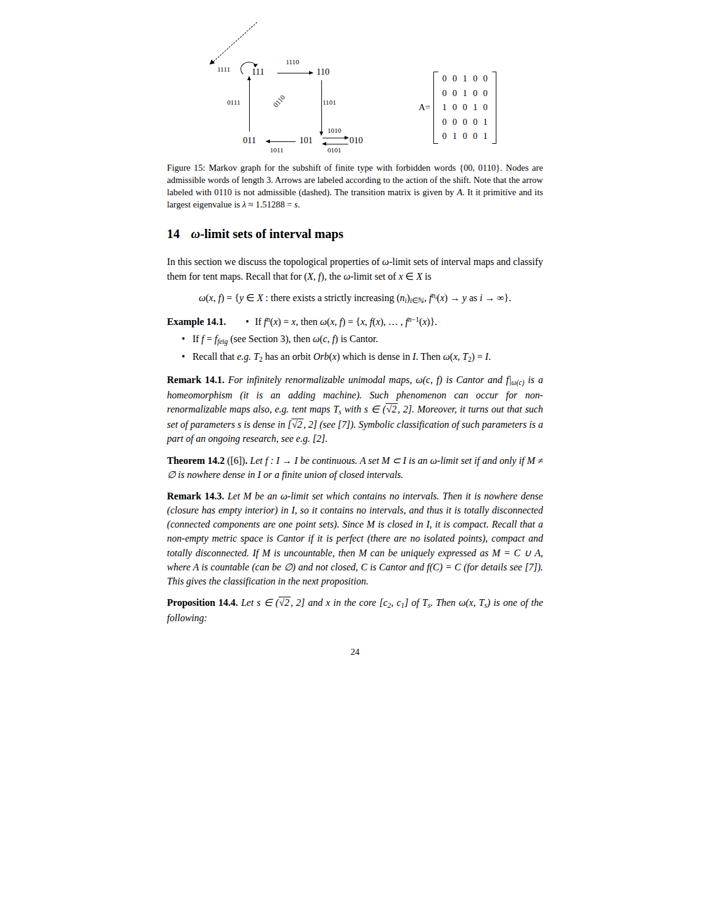1111 111 110 011 101 010 1110 0111 1101 0110 1011 1010 0101
A=
| 0 | 0 | 1 | 0 | 0 |
| 0 | 0 | 1 | 0 | 0 |
| 1 | 0 | 0 | 1 | 0 |
| 0 | 0 | 0 | 0 | 1 |
| 0 | 1 | 0 | 0 | 1 |
Figure 15: Markov graph for the subshift of finite type with forbidden words {00, 0110}. Nodes are admissible words of length 3. Arrows are labeled according to the action of the shift. Note that the arrow labeled with 0110 is not admissible (dashed). The transition matrix is given by A. It it primitive and its largest eigenvalue is λ ≈ 1.51288 = s.
14 ω-limit sets of interval maps
In this section we discuss the topological properties of ω-limit sets of interval maps and classify them for tent maps. Recall that for (X, f), the ω-limit set of x ∈ X is
ω(x, f) = {y ∈ X : there exists a strictly increasing (ni)i∈ℕ, fni(x) → y as i → ∞}.
Example 14.1. • If fn(x) = x, then ω(x, f) = {x, f(x), … , fn−1(x)}.
If f = ffeig (see Section 3), then ω(c, f) is Cantor.
Recall that e.g. T 2 has an orbit Orb(x) which is dense in I. Then ω(x, T 2) = I.
Remark 14.1. For infinitely renormalizable unimodal maps, ω(c, f) is Cantor and f|ω(c) is a homeomorphism (it is an adding machine). Such phenomenon can occur for non-renormalizable maps also, e.g. tent maps Ts with s ∈ (√2, 2]. Moreover, it turns out that such set of parameters s is dense in [√2, 2] (see [7]). Symbolic classification of such parameters is a part of an ongoing research, see e.g. [2].
Theorem 14.2 ([6]). Let f : I → I be continuous. A set M ⊂ I is an ω-limit set if and only if M ≠ ∅ is nowhere dense in I or a finite union of closed intervals.
Remark 14.3. Let M be an ω-limit set which contains no intervals. Then it is nowhere dense (closure has empty interior) in I, so it contains no intervals, and thus it is totally disconnected (connected components are one point sets). Since M is closed in I, it is compact. Recall that a non-empty metric space is Cantor if it is perfect (there are no isolated points), compact and totally disconnected. If M is uncountable, then M can be uniquely expressed as M = C ∪ A, where A is countable (can be ∅) and not closed, C is Cantor and f(C) = C (for details see [7]). This gives the classification in the next proposition.
Proposition 14.4. Let s ∈ (√2, 2] and x in the core [c 2, c 1] of Ts. Then ω(x, Ts) is one of the following:
24